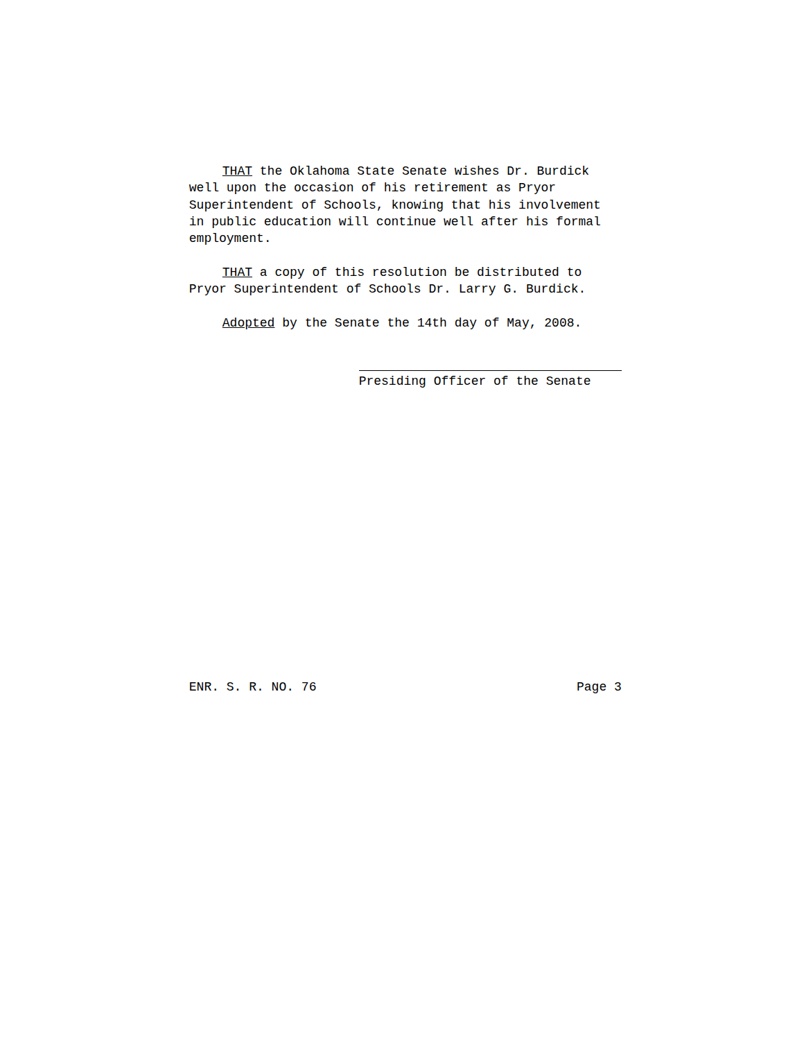THAT the Oklahoma State Senate wishes Dr. Burdick well upon the occasion of his retirement as Pryor Superintendent of Schools, knowing that his involvement in public education will continue well after his formal employment.
THAT a copy of this resolution be distributed to Pryor Superintendent of Schools Dr. Larry G. Burdick.
Adopted by the Senate the 14th day of May, 2008.
Presiding Officer of the Senate
ENR. S. R. NO. 76 Page 3